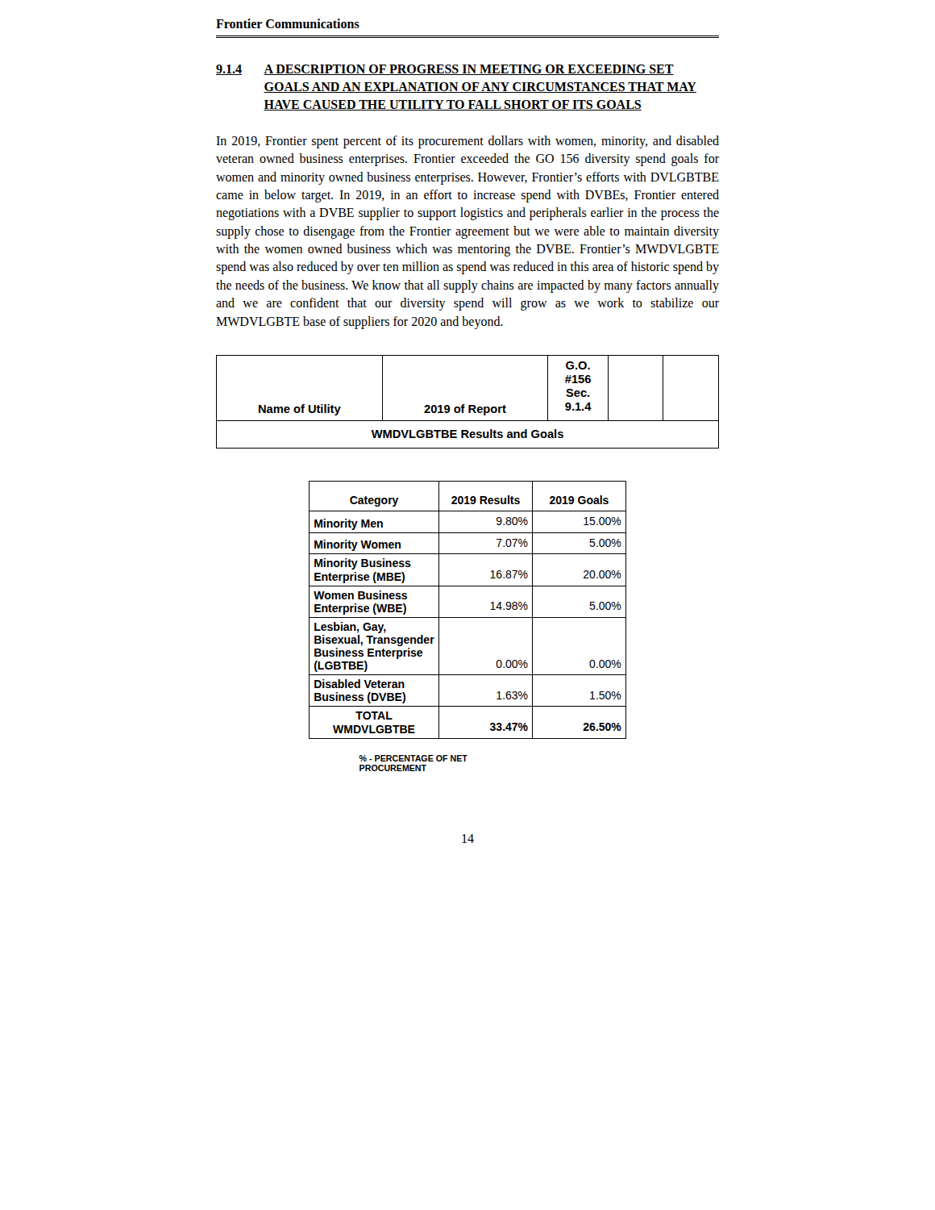Frontier Communications
9.1.4
A DESCRIPTION OF PROGRESS IN MEETING OR EXCEEDING SET GOALS AND AN EXPLANATION OF ANY CIRCUMSTANCES THAT MAY HAVE CAUSED THE UTILITY TO FALL SHORT OF ITS GOALS
In 2019, Frontier spent percent of its procurement dollars with women, minority, and disabled veteran owned business enterprises. Frontier exceeded the GO 156 diversity spend goals for women and minority owned business enterprises. However, Frontier’s efforts with DVLGBTBE came in below target. In 2019, in an effort to increase spend with DVBEs, Frontier entered negotiations with a DVBE supplier to support logistics and peripherals earlier in the process the supply chose to disengage from the Frontier agreement but we were able to maintain diversity with the women owned business which was mentoring the DVBE. Frontier’s MWDVLGBTE spend was also reduced by over ten million as spend was reduced in this area of historic spend by the needs of the business. We know that all supply chains are impacted by many factors annually and we are confident that our diversity spend will grow as we work to stabilize our MWDVLGBTE base of suppliers for 2020 and beyond.
| Name of Utility | 2019 of Report | G.O. #156 Sec. 9.1.4 | | |
| WMDVLGBTBE Results and Goals |
| Category | 2019 Results | 2019 Goals |
| --- | --- | --- |
| Minority Men | 9.80% | 15.00% |
| Minority Women | 7.07% | 5.00% |
| Minority Business Enterprise (MBE) | 16.87% | 20.00% |
| Women Business Enterprise (WBE) | 14.98% | 5.00% |
| Lesbian, Gay, Bisexual, Transgender Business Enterprise (LGBTBE) | 0.00% | 0.00% |
| Disabled Veteran Business (DVBE) | 1.63% | 1.50% |
| TOTAL WMDVLGBTBE | 33.47% | 26.50% |
% - PERCENTAGE OF NET
PROCUREMENT
14